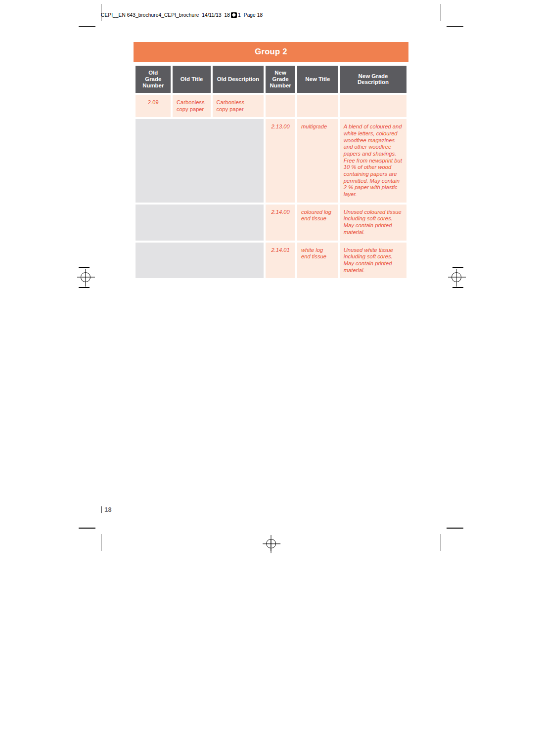CEPI__EN 643_brochure4_CEPI_brochure 14/11/13 18 1 Page 18
Group 2
| Old Grade Number | Old Title | Old Description | New Grade Number | New Title | New Grade Description |
| --- | --- | --- | --- | --- | --- |
| 2.09 | Carbonless copy paper | Carbonless copy paper | - | | |
| | 2.13.00 | multigrade | A blend of coloured and white letters, coloured woodfree magazines and other woodfree papers and shavings. Free from newsprint but 10 % of other wood containing papers are permitted. May contain 2 % paper with plastic layer. |
| | 2.14.00 | coloured log end tissue | Unused coloured tissue including soft cores. May contain printed material. |
| | 2.14.01 | white log end tissue | Unused white tissue including soft cores. May contain printed material. |
18